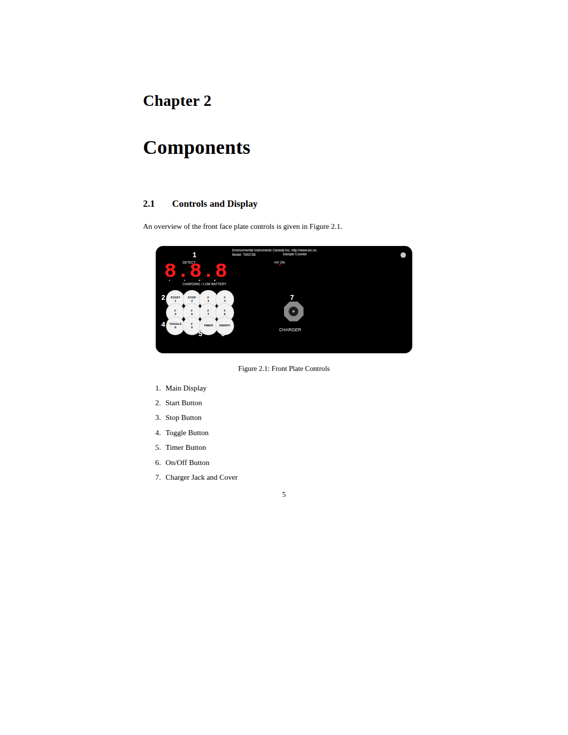Chapter 2
Components
2.1 Controls and Display
An overview of the front face plate controls is given in Figure 2.1.
Environmental Instruments Canada Inc. http://www.eic.nu Model TM372B Sample Counter
1
2
3
4
5
6
7
DETECT
HV ON
8.8.8.8
CHARGING / LOW BATTERY
START 1
STOP 2
F 3
F 4
F 5
F 6
F 7
F 8
TOGGLE 9
F 0
TIMER
ON/OFF
CHARGER
Figure 2.1: Front Plate Controls
Main Display
Start Button
Stop Button
Toggle Button
Timer Button
On/Off Button
Charger Jack and Cover
5